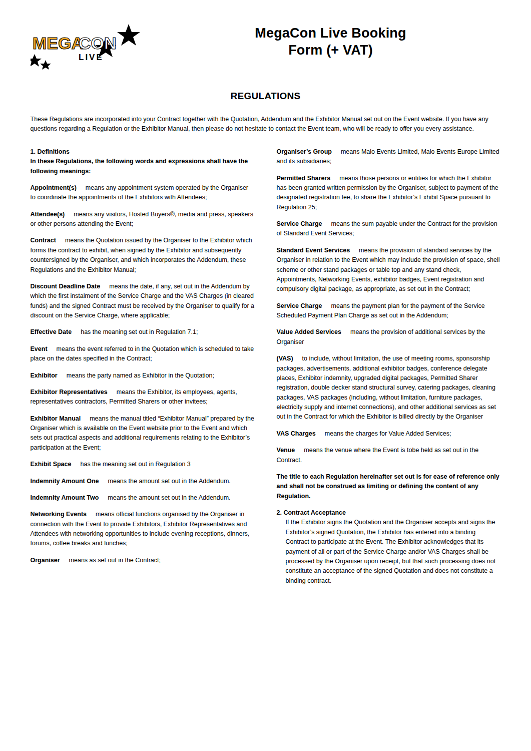MEGA CON LIVE
MegaCon Live Booking
Form (+ VAT)
REGULATIONS
These Regulations are incorporated into your Contract together with the Quotation, Addendum and the Exhibitor Manual set out on the Event website. If you have any questions regarding a Regulation or the Exhibitor Manual, then please do not hesitate to contact the Event team, who will be ready to offer you every assistance.
1. Definitions
In these Regulations, the following words and expressions shall have the following meanings:
Appointment(s) means any appointment system operated by the Organiser to coordinate the appointments of the Exhibitors with Attendees;
Attendee(s) means any visitors, Hosted Buyers®, media and press, speakers or other persons attending the Event;
Contract means the Quotation issued by the Organiser to the Exhibitor which forms the contract to exhibit, when signed by the Exhibitor and subsequently countersigned by the Organiser, and which incorporates the Addendum, these Regulations and the Exhibitor Manual;
Discount Deadline Date means the date, if any, set out in the Addendum by which the first instalment of the Service Charge and the VAS Charges (in cleared funds) and the signed Contract must be received by the Organiser to qualify for a discount on the Service Charge, where applicable;
Effective Date has the meaning set out in Regulation 7.1;
Event means the event referred to in the Quotation which is scheduled to take place on the dates specified in the Contract;
Exhibitor means the party named as Exhibitor in the Quotation;
Exhibitor Representatives means the Exhibitor, its employees, agents, representatives contractors, Permitted Sharers or other invitees;
Exhibitor Manual means the manual titled “Exhibitor Manual” prepared by the Organiser which is available on the Event website prior to the Event and which sets out practical aspects and additional requirements relating to the Exhibitor’s participation at the Event;
Exhibit Space has the meaning set out in Regulation 3
Indemnity Amount One means the amount set out in the Addendum.
Indemnity Amount Two means the amount set out in the Addendum.
Networking Events means official functions organised by the Organiser in connection with the Event to provide Exhibitors, Exhibitor Representatives and Attendees with networking opportunities to include evening receptions, dinners, forums, coffee breaks and lunches;
Organiser means as set out in the Contract;
Organiser’s Group means Malo Events Limited, Malo Events Europe Limited and its subsidiaries;
Permitted Sharers means those persons or entities for which the Exhibitor has been granted written permission by the Organiser, subject to payment of the designated registration fee, to share the Exhibitor’s Exhibit Space pursuant to Regulation 25;
Service Charge means the sum payable under the Contract for the provision of Standard Event Services;
Standard Event Services means the provision of standard services by the Organiser in relation to the Event which may include the provision of space, shell scheme or other stand packages or table top and any stand check, Appointments, Networking Events, exhibitor badges, Event registration and compulsory digital package, as appropriate, as set out in the Contract;
Service Charge means the payment plan for the payment of the Service Scheduled Payment Plan Charge as set out in the Addendum;
Value Added Services means the provision of additional services by the Organiser
(VAS) to include, without limitation, the use of meeting rooms, sponsorship packages, advertisements, additional exhibitor badges, conference delegate places, Exhibitor indemnity, upgraded digital packages, Permitted Sharer registration, double decker stand structural survey, catering packages, cleaning packages, VAS packages (including, without limitation, furniture packages, electricity supply and internet connections), and other additional services as set out in the Contract for which the Exhibitor is billed directly by the Organiser
VAS Charges means the charges for Value Added Services;
Venue means the venue where the Event is tobe held as set out in the Contract.
The title to each Regulation hereinafter set out is for ease of reference only and shall not be construed as limiting or defining the content of any Regulation.
2. Contract Acceptance
If the Exhibitor signs the Quotation and the Organiser accepts and signs the Exhibitor’s signed Quotation, the Exhibitor has entered into a binding Contract to participate at the Event. The Exhibitor acknowledges that its payment of all or part of the Service Charge and/or VAS Charges shall be processed by the Organiser upon receipt, but that such processing does not constitute an acceptance of the signed Quotation and does not constitute a binding contract.